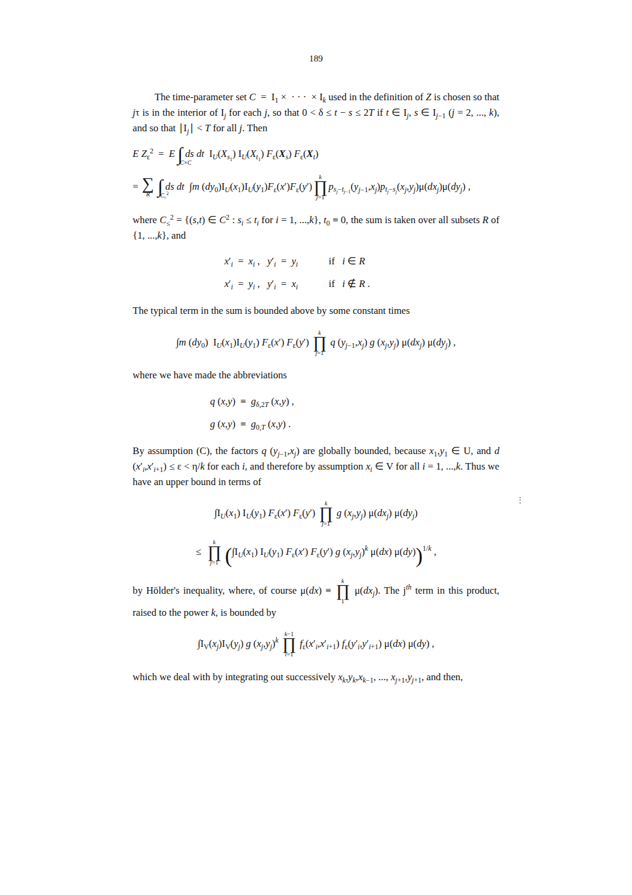189
The time-parameter set C = I1 × · · · × Ik used in the definition of Z is chosen so that jτ is in the interior of Ij for each j, so that 0 < δ ≤ t − s ≤ 2T if t ∈ Ij, s ∈ Ij−1 (j = 2, ..., k), and so that ∣Ij∣ < T for all j. Then
E Zε2 = E ∫C×C ds dt IU(Xs1) IU(Xt1) Fε(Xs) Fε(Xt)
= ∑R ∫C≤2 ds dt ∫m (dy0)IU(x1)IU(y1)Fε(x′)Fε(y′)k∏j=1 psj−tj−1(yj−1,xj)ptj−sj(xj,yj)μ(dxj)μ(dyj) ,
where C≤2 = {(s,t) ∈ C2 : si ≤ ti for i = 1, ...,k}, t0 ≡ 0, the sum is taken over all subsets R of {1, ...,k}, and
x′i = xi , y′i = yi if i ∈ R
x′i = yi , y′i = xi if i ∉ R .
The typical term in the sum is bounded above by some constant times
∫m (dy0) IU(x1)IU(y1) Fε(x′) Fε(y′) k∏j=1 q (yj−1,xj) g (xj,yj) μ(dxj) μ(dyj) ,
where we have made the abbreviations
q (x,y) ≡ gδ,2T (x,y) ,
g (x,y) ≡ g0,T (x,y) .
By assumption (C), the factors q (yj−1,xj) are globally bounded, because x1,y1 ∈ U, and d (x′i,x′i+1) ≤ ε < η/k for each i, and therefore by assumption xi ∈ V for all i = 1, ...,k. Thus we have an upper bound in terms of
∫IU(x1) IU(y1) Fε(x′) Fε(y′) k∏j=1 g (xj,yj) μ(dxj) μ(dyj)
≤ k∏j=1 (∫IU(x1) IU(y1) Fε(x′) Fε(y′) g (xj,yj)k μ(dx) μ(dy))1/k ,
by Hölder's inequality, where, of course μ(dx) ≡ k∏1 μ(dxj). The jth term in this product, raised to the power k, is bounded by
∫IV(xj)IV(yj) g (xj,yj)k k−1∏i=1 fε(x′i,x′i+1) fε(y′i,y′i+1) μ(dx) μ(dy) ,
which we deal with by integrating out successively xk,yk,xk−1, ..., xj+1,yj+1, and then,
⋮